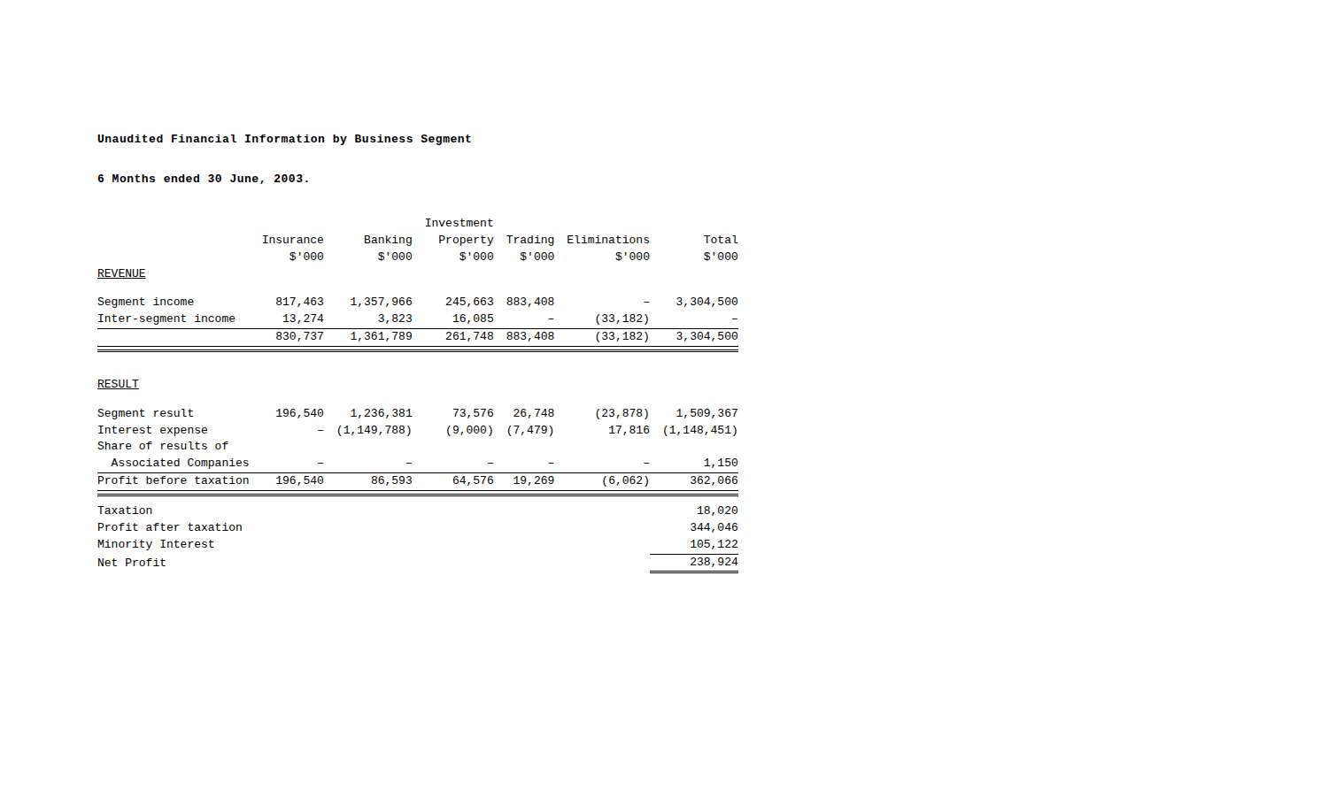Unaudited Financial Information by Business Segment
6 Months ended 30 June, 2003.
| | | | Investment | | | |
| | Insurance | Banking | Property | Trading | Eliminations | Total |
| | $'000 | $'000 | $'000 | $'000 | $'000 | $'000 |
| REVENUE | | | | | | |
| Segment income | 817,463 | 1,357,966 | 245,663 | 883,408 | – | 3,304,500 |
| Inter-segment income | 13,274 | 3,823 | 16,085 | – | (33,182) | – |
| | 830,737 | 1,361,789 | 261,748 | 883,408 | (33,182) | 3,304,500 |
| RESULT | | | | | | |
| Segment result | 196,540 | 1,236,381 | 73,576 | 26,748 | (23,878) | 1,509,367 |
| Interest expense | – | (1,149,788) | (9,000) | (7,479) | 17,816 | (1,148,451) |
| Share of results of | | | | | | |
| Associated Companies | – | – | – | – | – | 1,150 |
| Profit before taxation | 196,540 | 86,593 | 64,576 | 19,269 | (6,062) | 362,066 |
| Taxation | | | | | | 18,020 |
| Profit after taxation | | | | | | 344,046 |
| Minority Interest | | | | | | 105,122 |
| Net Profit | | | | | | 238,924 |